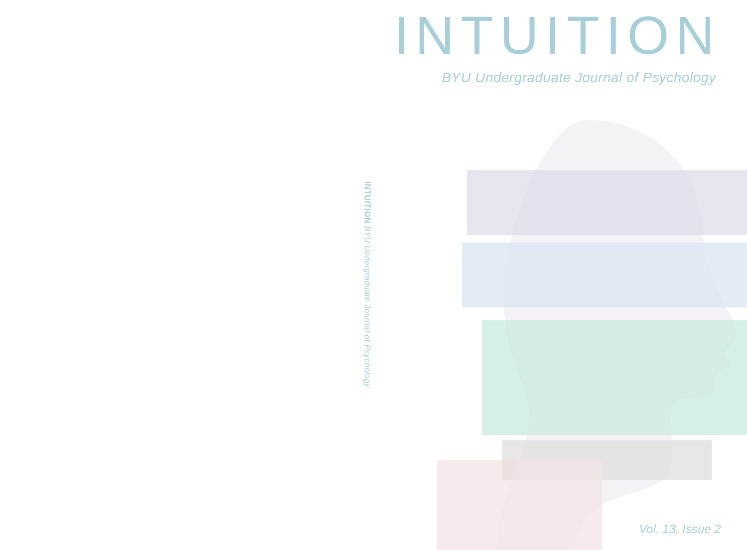INTUITION
BYU Undergraduate Journal of Psychology
INTUITION BYU Undergraduate Journal of Psychology
Vol. 13, Issue 2